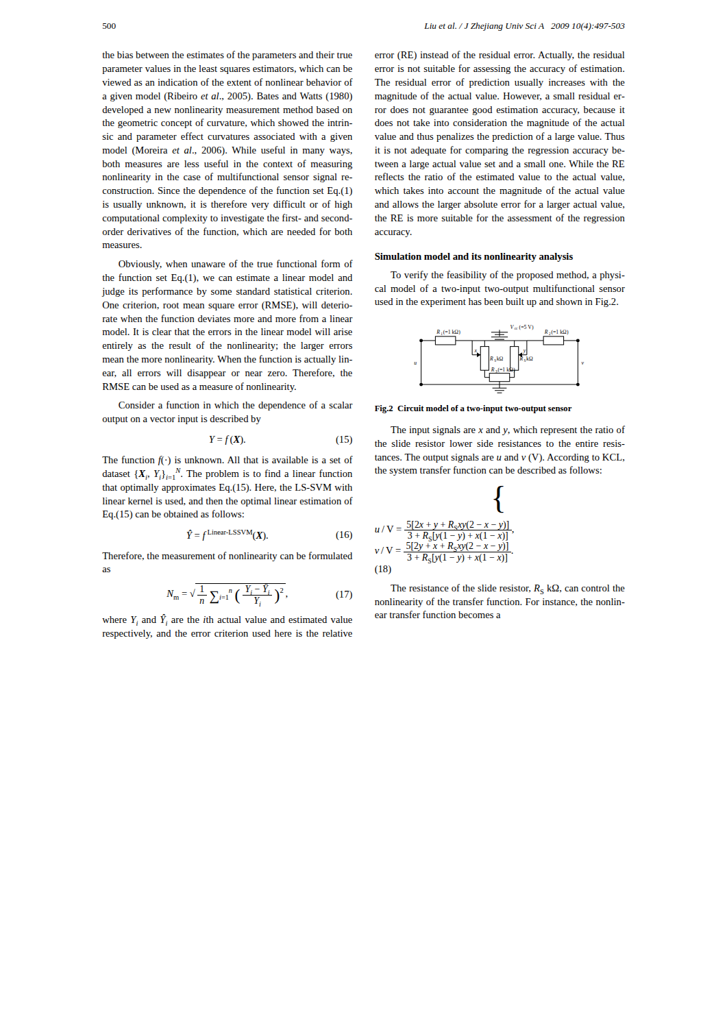500 Liu et al. / J Zhejiang Univ Sci A 2009 10(4):497-503
the bias between the estimates of the parameters and their true parameter values in the least squares estimators, which can be viewed as an indication of the extent of nonlinear behavior of a given model (Ribeiro et al., 2005). Bates and Watts (1980) developed a new nonlinearity measurement method based on the geometric concept of curvature, which showed the intrinsic and parameter effect curvatures associated with a given model (Moreira et al., 2006). While useful in many ways, both measures are less useful in the context of measuring nonlinearity in the case of multifunctional sensor signal reconstruction. Since the dependence of the function set Eq.(1) is usually unknown, it is therefore very difficult or of high computational complexity to investigate the first- and second-order derivatives of the function, which are needed for both measures.
Obviously, when unaware of the true functional form of the function set Eq.(1), we can estimate a linear model and judge its performance by some standard statistical criterion. One criterion, root mean square error (RMSE), will deteriorate when the function deviates more and more from a linear model. It is clear that the errors in the linear model will arise entirely as the result of the nonlinearity; the larger errors mean the more nonlinearity. When the function is actually linear, all errors will disappear or near zero. Therefore, the RMSE can be used as a measure of nonlinearity.
Consider a function in which the dependence of a scalar output on a vector input is described by
Y = f (X).(15)
The function f(·) is unknown. All that is available is a set of dataset {Xi, Yi}i=1N. The problem is to find a linear function that optimally approximates Eq.(15). Here, the LS-SVM with linear kernel is used, and then the optimal linear estimation of Eq.(15) can be obtained as follows:
Ŷ = f Linear-LSSVM(X).(16)
Therefore, the measurement of nonlinearity can be formulated as
Nm = √ 1 n ∑i=1n ( Yi − Ŷi Yi )2 , (17)
where Yi and Ŷi are the ith actual value and estimated value respectively, and the error criterion used here is the relative error (RE) instead of the residual error. Actually, the residual error is not suitable for assessing the accuracy of estimation. The residual error of prediction usually increases with the magnitude of the actual value. However, a small residual error does not guarantee good estimation accuracy, because it does not take into consideration the magnitude of the actual value and thus penalizes the prediction of a large value. Thus it is not adequate for comparing the regression accuracy between a large actual value set and a small one. While the RE reflects the ratio of the estimated value to the actual value, which takes into account the magnitude of the actual value and allows the larger absolute error for a larger actual value, the RE is more suitable for the assessment of the regression accuracy.
Simulation model and its nonlinearity analysis
To verify the feasibility of the proposed method, a physical model of a two-input two-output multifunctional sensor used in the experiment has been built up and shown in Fig.2.
R1(=1 kΩ) R2(=1 kΩ) Vcc(=5 V) x y RSkΩ RSkΩ R3(=1 kΩ) u v
Fig.2 Circuit model of a two-input two-output sensor
The input signals are x and y, which represent the ratio of the slide resistor lower side resistances to the entire resistances. The output signals are u and v (V). According to KCL, the system transfer function can be described as follows:
{
u / V = 5[2x + y + RSxy(2 − x − y)] 3 + RS[y(1 − y) + x(1 − x)] ,
v / V = 5[2y + x + RSxy(2 − x − y)] 3 + RS[y(1 − y) + x(1 − x)] .
(18)
The resistance of the slide resistor, RS kΩ, can control the nonlinearity of the transfer function. For instance, the nonlinear transfer function becomes a